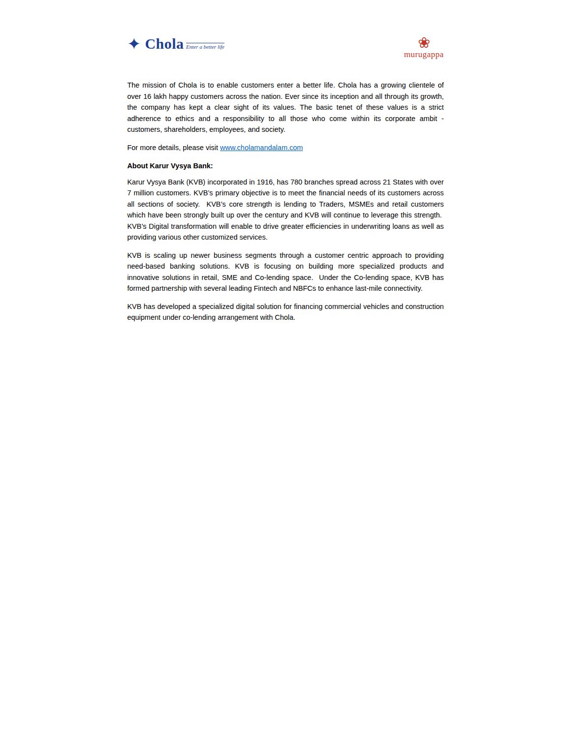✦ Chola Enter a better life
❀ murugappa
The mission of Chola is to enable customers enter a better life. Chola has a growing clientele of over 16 lakh happy customers across the nation. Ever since its inception and all through its growth, the company has kept a clear sight of its values. The basic tenet of these values is a strict adherence to ethics and a responsibility to all those who come within its corporate ambit - customers, shareholders, employees, and society.
For more details, please visit www.cholamandalam.com
About Karur Vysya Bank:
Karur Vysya Bank (KVB) incorporated in 1916, has 780 branches spread across 21 States with over 7 million customers. KVB’s primary objective is to meet the financial needs of its customers across all sections of society. KVB’s core strength is lending to Traders, MSMEs and retail customers which have been strongly built up over the century and KVB will continue to leverage this strength. KVB’s Digital transformation will enable to drive greater efficiencies in underwriting loans as well as providing various other customized services.
KVB is scaling up newer business segments through a customer centric approach to providing need-based banking solutions. KVB is focusing on building more specialized products and innovative solutions in retail, SME and Co-lending space. Under the Co-lending space, KVB has formed partnership with several leading Fintech and NBFCs to enhance last-mile connectivity.
KVB has developed a specialized digital solution for financing commercial vehicles and construction equipment under co-lending arrangement with Chola.